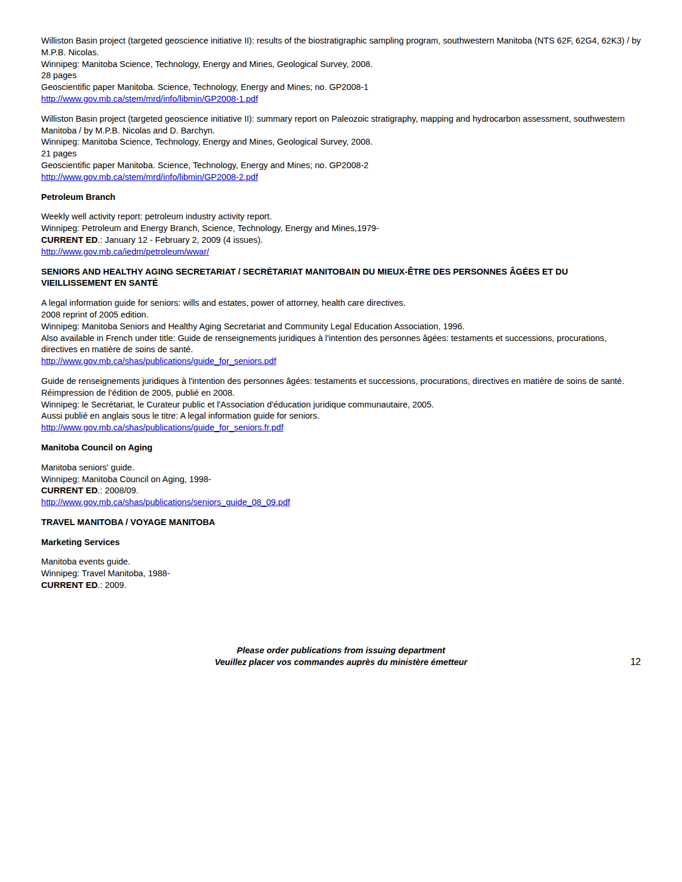Williston Basin project (targeted geoscience initiative II): results of the biostratigraphic sampling program, southwestern Manitoba (NTS 62F, 62G4, 62K3) / by M.P.B. Nicolas.
Winnipeg: Manitoba Science, Technology, Energy and Mines, Geological Survey, 2008.
28 pages
Geoscientific paper Manitoba. Science, Technology, Energy and Mines; no. GP2008-1
http://www.gov.mb.ca/stem/mrd/info/libmin/GP2008-1.pdf
Williston Basin project (targeted geoscience initiative II): summary report on Paleozoic stratigraphy, mapping and hydrocarbon assessment, southwestern Manitoba / by M.P.B. Nicolas and D. Barchyn.
Winnipeg: Manitoba Science, Technology, Energy and Mines, Geological Survey, 2008.
21 pages
Geoscientific paper Manitoba. Science, Technology, Energy and Mines; no. GP2008-2
http://www.gov.mb.ca/stem/mrd/info/libmin/GP2008-2.pdf
Petroleum Branch
Weekly well activity report: petroleum industry activity report.
Winnipeg: Petroleum and Energy Branch, Science, Technology, Energy and Mines,1979-
CURRENT ED.: January 12 - February 2, 2009 (4 issues).
http://www.gov.mb.ca/iedm/petroleum/wwar/
SENIORS AND HEALTHY AGING SECRETARIAT / SECRÉTARIAT MANITOBAIN DU MIEUX-ÊTRE DES PERSONNES ÂGÉES ET DU VIEILLISSEMENT EN SANTÉ
A legal information guide for seniors: wills and estates, power of attorney, health care directives.
2008 reprint of 2005 edition.
Winnipeg: Manitoba Seniors and Healthy Aging Secretariat and Community Legal Education Association, 1996.
Also available in French under title: Guide de renseignements juridiques à l'intention des personnes âgées: testaments et successions, procurations, directives en matière de soins de santé.
http://www.gov.mb.ca/shas/publications/guide_for_seniors.pdf
Guide de renseignements juridiques à l'intention des personnes âgées: testaments et successions, procurations, directives en matière de soins de santé.
Réimpression de l’édition de 2005, publié en 2008.
Winnipeg: le Secrétariat, le Curateur public et l'Association d'éducation juridique communautaire, 2005.
Aussi publié en anglais sous le titre: A legal information guide for seniors.
http://www.gov.mb.ca/shas/publications/guide_for_seniors.fr.pdf
Manitoba Council on Aging
Manitoba seniors' guide.
Winnipeg: Manitoba Council on Aging, 1998-
CURRENT ED.: 2008/09.
http://www.gov.mb.ca/shas/publications/seniors_guide_08_09.pdf
TRAVEL MANITOBA / VOYAGE MANITOBA
Marketing Services
Manitoba events guide.
Winnipeg: Travel Manitoba, 1988-
CURRENT ED.: 2009.
Please order publications from issuing department
Veuillez placer vos commandes auprès du ministère émetteur
12